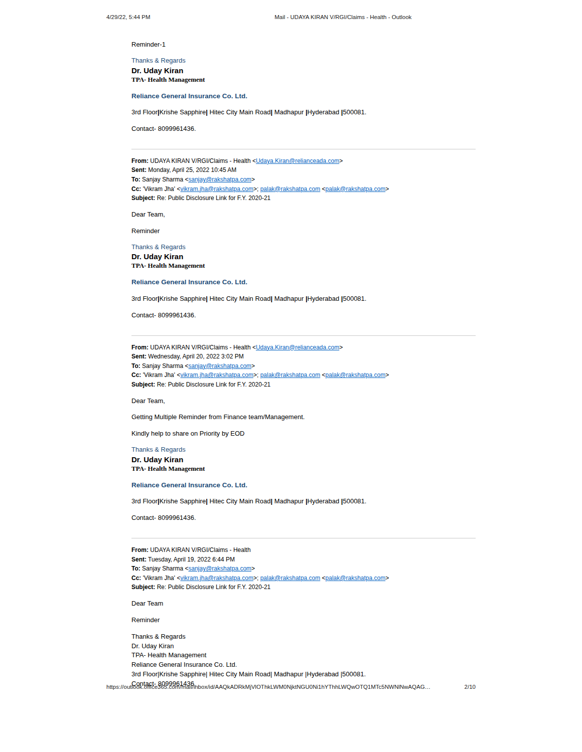4/29/22, 5:44 PM Mail - UDAYA KIRAN V/RGI/Claims - Health - Outlook
Reminder-1
Thanks & Regards
Dr. Uday Kiran
TPA- Health Management
Reliance General Insurance Co. Ltd.
3rd Floor|Krishe Sapphire| Hitec City Main Road| Madhapur |Hyderabad |500081.
Contact- 8099961436.
From: UDAYA KIRAN V/RGI/Claims - Health <Udaya.Kiran@relianceada.com>
Sent: Monday, April 25, 2022 10:45 AM
To: Sanjay Sharma <sanjay@rakshatpa.com>
Cc: 'Vikram Jha' <vikram.jha@rakshatpa.com>; palak@rakshatpa.com <palak@rakshatpa.com>
Subject: Re: Public Disclosure Link for F.Y. 2020-21
Dear Team,
Reminder
Thanks & Regards
Dr. Uday Kiran
TPA- Health Management
Reliance General Insurance Co. Ltd.
3rd Floor|Krishe Sapphire| Hitec City Main Road| Madhapur |Hyderabad |500081.
Contact- 8099961436.
From: UDAYA KIRAN V/RGI/Claims - Health <Udaya.Kiran@relianceada.com>
Sent: Wednesday, April 20, 2022 3:02 PM
To: Sanjay Sharma <sanjay@rakshatpa.com>
Cc: 'Vikram Jha' <vikram.jha@rakshatpa.com>; palak@rakshatpa.com <palak@rakshatpa.com>
Subject: Re: Public Disclosure Link for F.Y. 2020-21
Dear Team,
Getting Multiple Reminder from Finance team/Management.
Kindly help to share on Priority by EOD
Thanks & Regards
Dr. Uday Kiran
TPA- Health Management
Reliance General Insurance Co. Ltd.
3rd Floor|Krishe Sapphire| Hitec City Main Road| Madhapur |Hyderabad |500081.
Contact- 8099961436.
From: UDAYA KIRAN V/RGI/Claims - Health
Sent: Tuesday, April 19, 2022 6:44 PM
To: Sanjay Sharma <sanjay@rakshatpa.com>
Cc: 'Vikram Jha' <vikram.jha@rakshatpa.com>; palak@rakshatpa.com <palak@rakshatpa.com>
Subject: Re: Public Disclosure Link for F.Y. 2020-21
Dear Team
Reminder
Thanks & Regards
Dr. Uday Kiran
TPA- Health Management
Reliance General Insurance Co. Ltd.
3rd Floor|Krishe Sapphire| Hitec City Main Road| Madhapur |Hyderabad |500081.
Contact- 8099961436.
https://outlook.office365.com/mail/inbox/id/AAQkADRkMjVlOThkLWM0NjktNGU0Ni1hYThhLWQwOTQ1MTc5NWNlNwAQAGLtiQS3wk68pyqYvJur9x… 2/10